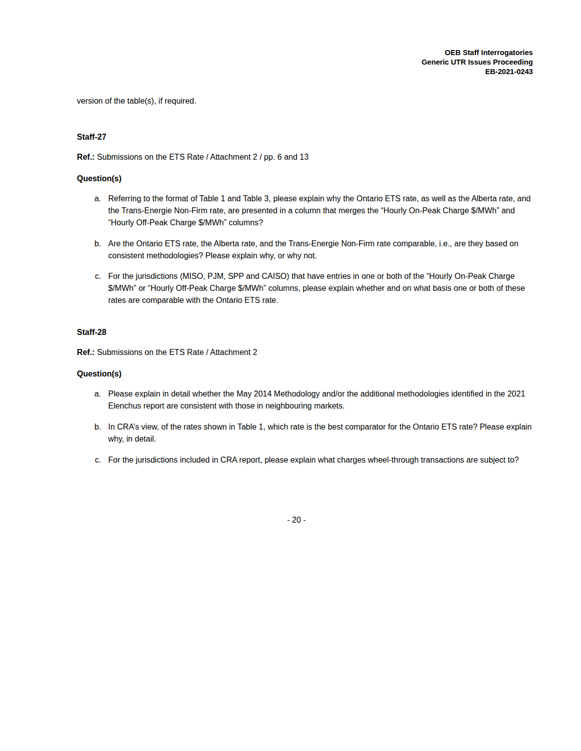OEB Staff Interrogatories
Generic UTR Issues Proceeding
EB-2021-0243
version of the table(s), if required.
Staff-27
Ref.: Submissions on the ETS Rate / Attachment 2 / pp. 6 and 13
Question(s)
Referring to the format of Table 1 and Table 3, please explain why the Ontario ETS rate, as well as the Alberta rate, and the Trans-Energie Non-Firm rate, are presented in a column that merges the “Hourly On-Peak Charge $/MWh” and “Hourly Off-Peak Charge $/MWh” columns?
Are the Ontario ETS rate, the Alberta rate, and the Trans-Energie Non-Firm rate comparable, i.e., are they based on consistent methodologies? Please explain why, or why not.
For the jurisdictions (MISO, PJM, SPP and CAISO) that have entries in one or both of the “Hourly On-Peak Charge $/MWh” or “Hourly Off-Peak Charge $/MWh” columns, please explain whether and on what basis one or both of these rates are comparable with the Ontario ETS rate.
Staff-28
Ref.: Submissions on the ETS Rate / Attachment 2
Question(s)
Please explain in detail whether the May 2014 Methodology and/or the additional methodologies identified in the 2021 Elenchus report are consistent with those in neighbouring markets.
In CRA’s view, of the rates shown in Table 1, which rate is the best comparator for the Ontario ETS rate? Please explain why, in detail.
For the jurisdictions included in CRA report, please explain what charges wheel-through transactions are subject to?
- 20 -